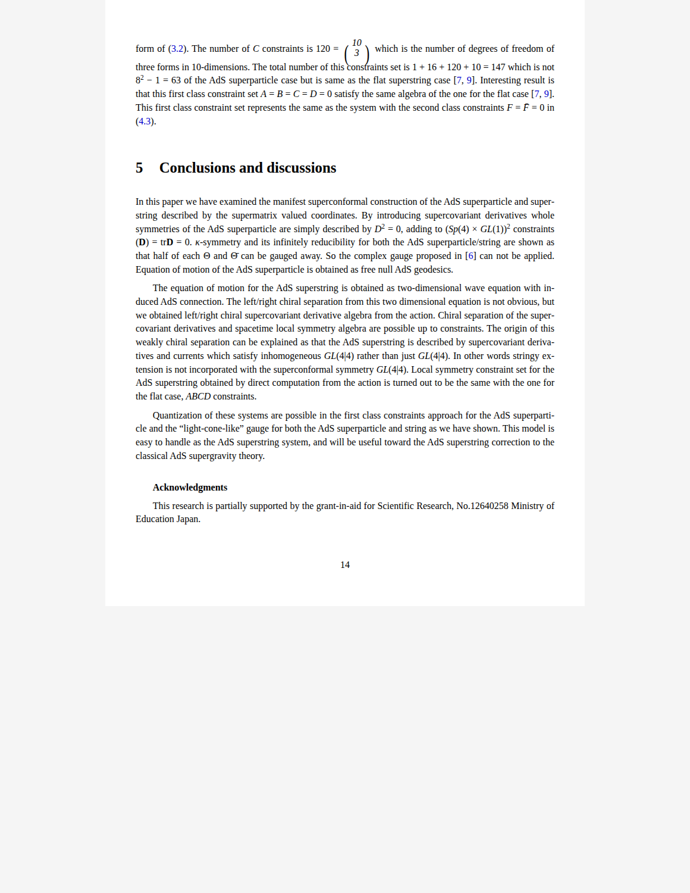form of (3.2). The number of C constraints is 120 = (103) which is the number of degrees of freedom of three forms in 10-dimensions. The total number of this constraints set is 1 + 16 + 120 + 10 = 147 which is not 82 − 1 = 63 of the AdS superparticle case but is same as the flat superstring case [7, 9]. Interesting result is that this first class constraint set A = B = C = D = 0 satisfy the same algebra of the one for the flat case [7, 9]. This first class constraint set represents the same as the system with the second class constraints F = F̄ = 0 in (4.3).
5 Conclusions and discussions
In this paper we have examined the manifest superconformal construction of the AdS superparticle and superstring described by the supermatrix valued coordinates. By introducing supercovariant derivatives whole symmetries of the AdS superparticle are simply described by D2 = 0, adding to (Sp(4) × GL(1))2 constraints (D) = trD = 0. κ-symmetry and its infinitely reducibility for both the AdS superparticle/string are shown as that half of each Θ and Θ̄ can be gauged away. So the complex gauge proposed in [6] can not be applied. Equation of motion of the AdS superparticle is obtained as free null AdS geodesics.
The equation of motion for the AdS superstring is obtained as two-dimensional wave equation with induced AdS connection. The left/right chiral separation from this two dimensional equation is not obvious, but we obtained left/right chiral supercovariant derivative algebra from the action. Chiral separation of the supercovariant derivatives and spacetime local symmetry algebra are possible up to constraints. The origin of this weakly chiral separation can be explained as that the AdS superstring is described by supercovariant derivatives and currents which satisfy inhomogeneous GL(4|4) rather than just GL(4|4). In other words stringy extension is not incorporated with the superconformal symmetry GL(4|4). Local symmetry constraint set for the AdS superstring obtained by direct computation from the action is turned out to be the same with the one for the flat case, ABCD constraints.
Quantization of these systems are possible in the first class constraints approach for the AdS superparticle and the “light-cone-like” gauge for both the AdS superparticle and string as we have shown. This model is easy to handle as the AdS superstring system, and will be useful toward the AdS superstring correction to the classical AdS supergravity theory.
Acknowledgments
This research is partially supported by the grant-in-aid for Scientific Research, No.12640258 Ministry of Education Japan.
14